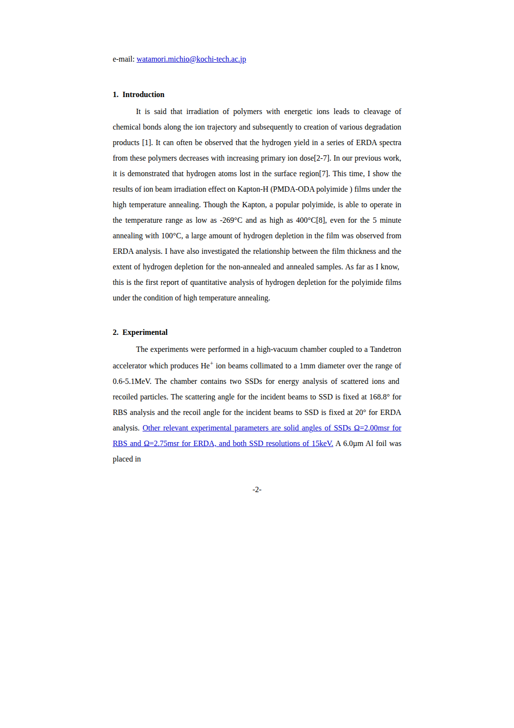e-mail: watamori.michio@kochi-tech.ac.jp
1. Introduction
It is said that irradiation of polymers with energetic ions leads to cleavage of chemical bonds along the ion trajectory and subsequently to creation of various degradation products [1]. It can often be observed that the hydrogen yield in a series of ERDA spectra from these polymers decreases with increasing primary ion dose[2-7]. In our previous work, it is demonstrated that hydrogen atoms lost in the surface region[7]. This time, I show the results of ion beam irradiation effect on Kapton-H (PMDA-ODA polyimide ) films under the high temperature annealing. Though the Kapton, a popular polyimide, is able to operate in the temperature range as low as -269°C and as high as 400°C[8], even for the 5 minute annealing with 100°C, a large amount of hydrogen depletion in the film was observed from ERDA analysis. I have also investigated the relationship between the film thickness and the extent of hydrogen depletion for the non-annealed and annealed samples. As far as I know, this is the first report of quantitative analysis of hydrogen depletion for the polyimide films under the condition of high temperature annealing.
2. Experimental
The experiments were performed in a high-vacuum chamber coupled to a Tandetron accelerator which produces He+ ion beams collimated to a 1mm diameter over the range of 0.6-5.1MeV. The chamber contains two SSDs for energy analysis of scattered ions and recoiled particles. The scattering angle for the incident beams to SSD is fixed at 168.8° for RBS analysis and the recoil angle for the incident beams to SSD is fixed at 20° for ERDA analysis. Other relevant experimental parameters are solid angles of SSDs Ω=2.00msr for RBS and Ω=2.75msr for ERDA, and both SSD resolutions of 15keV. A 6.0µm Al foil was placed in
-2-